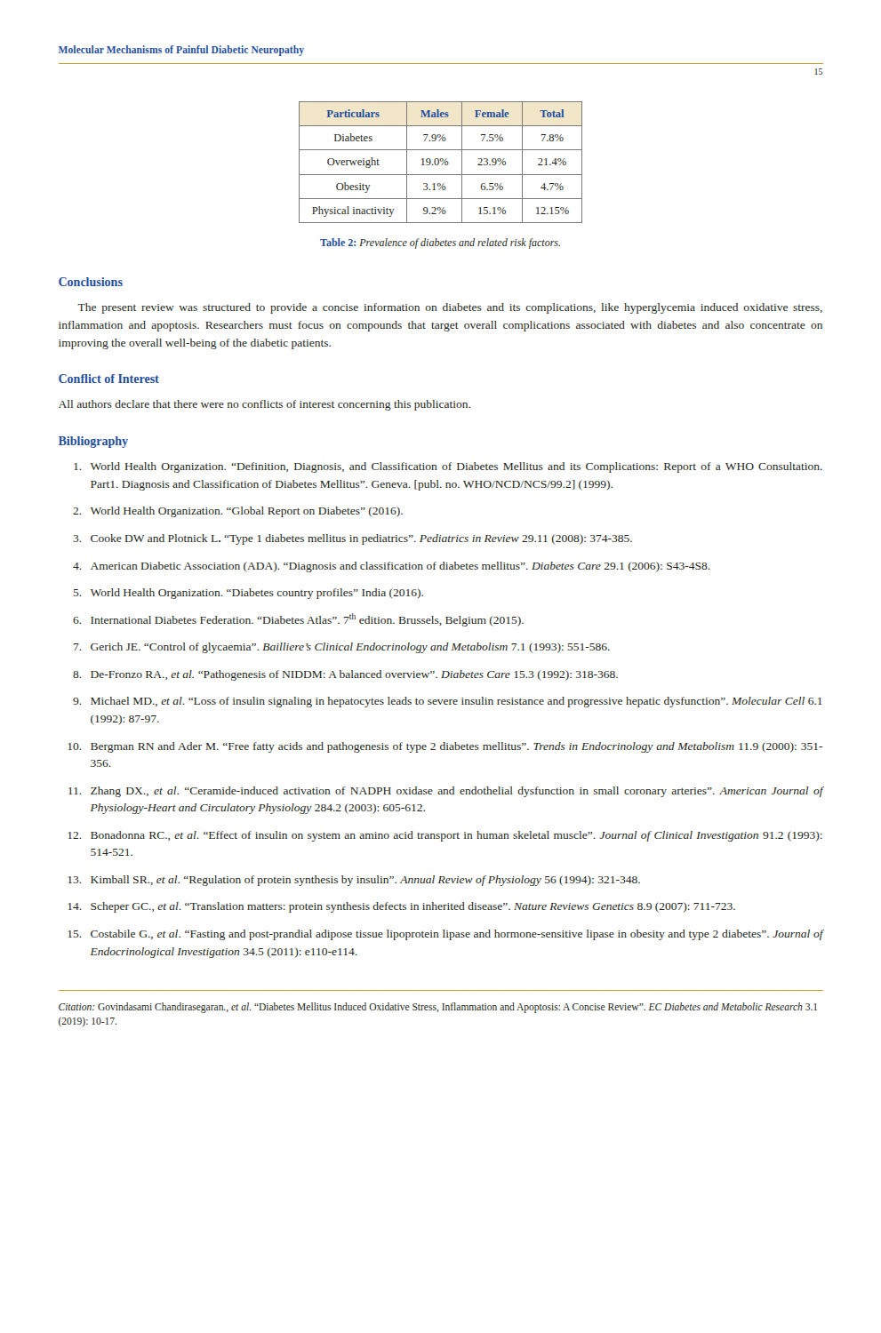Molecular Mechanisms of Painful Diabetic Neuropathy
15
| Particulars | Males | Female | Total |
| --- | --- | --- | --- |
| Diabetes | 7.9% | 7.5% | 7.8% |
| Overweight | 19.0% | 23.9% | 21.4% |
| Obesity | 3.1% | 6.5% | 4.7% |
| Physical inactivity | 9.2% | 15.1% | 12.15% |
Table 2: Prevalence of diabetes and related risk factors.
Conclusions
The present review was structured to provide a concise information on diabetes and its complications, like hyperglycemia induced oxidative stress, inflammation and apoptosis. Researchers must focus on compounds that target overall complications associated with diabetes and also concentrate on improving the overall well-being of the diabetic patients.
Conflict of Interest
All authors declare that there were no conflicts of interest concerning this publication.
Bibliography
World Health Organization. “Definition, Diagnosis, and Classification of Diabetes Mellitus and its Complications: Report of a WHO Consultation. Part1. Diagnosis and Classification of Diabetes Mellitus”. Geneva. [publ. no. WHO/NCD/NCS/99.2] (1999).
World Health Organization. “Global Report on Diabetes” (2016).
Cooke DW and Plotnick L. “Type 1 diabetes mellitus in pediatrics”. Pediatrics in Review 29.11 (2008): 374-385.
American Diabetic Association (ADA). “Diagnosis and classification of diabetes mellitus”. Diabetes Care 29.1 (2006): S43-4S8.
World Health Organization. “Diabetes country profiles” India (2016).
International Diabetes Federation. “Diabetes Atlas”. 7th edition. Brussels, Belgium (2015).
Gerich JE. “Control of glycaemia”. Bailliere’s Clinical Endocrinology and Metabolism 7.1 (1993): 551-586.
De-Fronzo RA., et al. “Pathogenesis of NIDDM: A balanced overview”. Diabetes Care 15.3 (1992): 318-368.
Michael MD., et al. “Loss of insulin signaling in hepatocytes leads to severe insulin resistance and progressive hepatic dysfunction”. Molecular Cell 6.1 (1992): 87-97.
Bergman RN and Ader M. “Free fatty acids and pathogenesis of type 2 diabetes mellitus”. Trends in Endocrinology and Metabolism 11.9 (2000): 351-356.
Zhang DX., et al. “Ceramide-induced activation of NADPH oxidase and endothelial dysfunction in small coronary arteries”. American Journal of Physiology-Heart and Circulatory Physiology 284.2 (2003): 605-612.
Bonadonna RC., et al. “Effect of insulin on system an amino acid transport in human skeletal muscle”. Journal of Clinical Investigation 91.2 (1993): 514-521.
Kimball SR., et al. “Regulation of protein synthesis by insulin”. Annual Review of Physiology 56 (1994): 321-348.
Scheper GC., et al. “Translation matters: protein synthesis defects in inherited disease”. Nature Reviews Genetics 8.9 (2007): 711-723.
Costabile G., et al. “Fasting and post-prandial adipose tissue lipoprotein lipase and hormone-sensitive lipase in obesity and type 2 diabetes”. Journal of Endocrinological Investigation 34.5 (2011): e110-e114.
Citation: Govindasami Chandirasegaran., et al. “Diabetes Mellitus Induced Oxidative Stress, Inflammation and Apoptosis: A Concise Review”. EC Diabetes and Metabolic Research 3.1 (2019): 10-17.